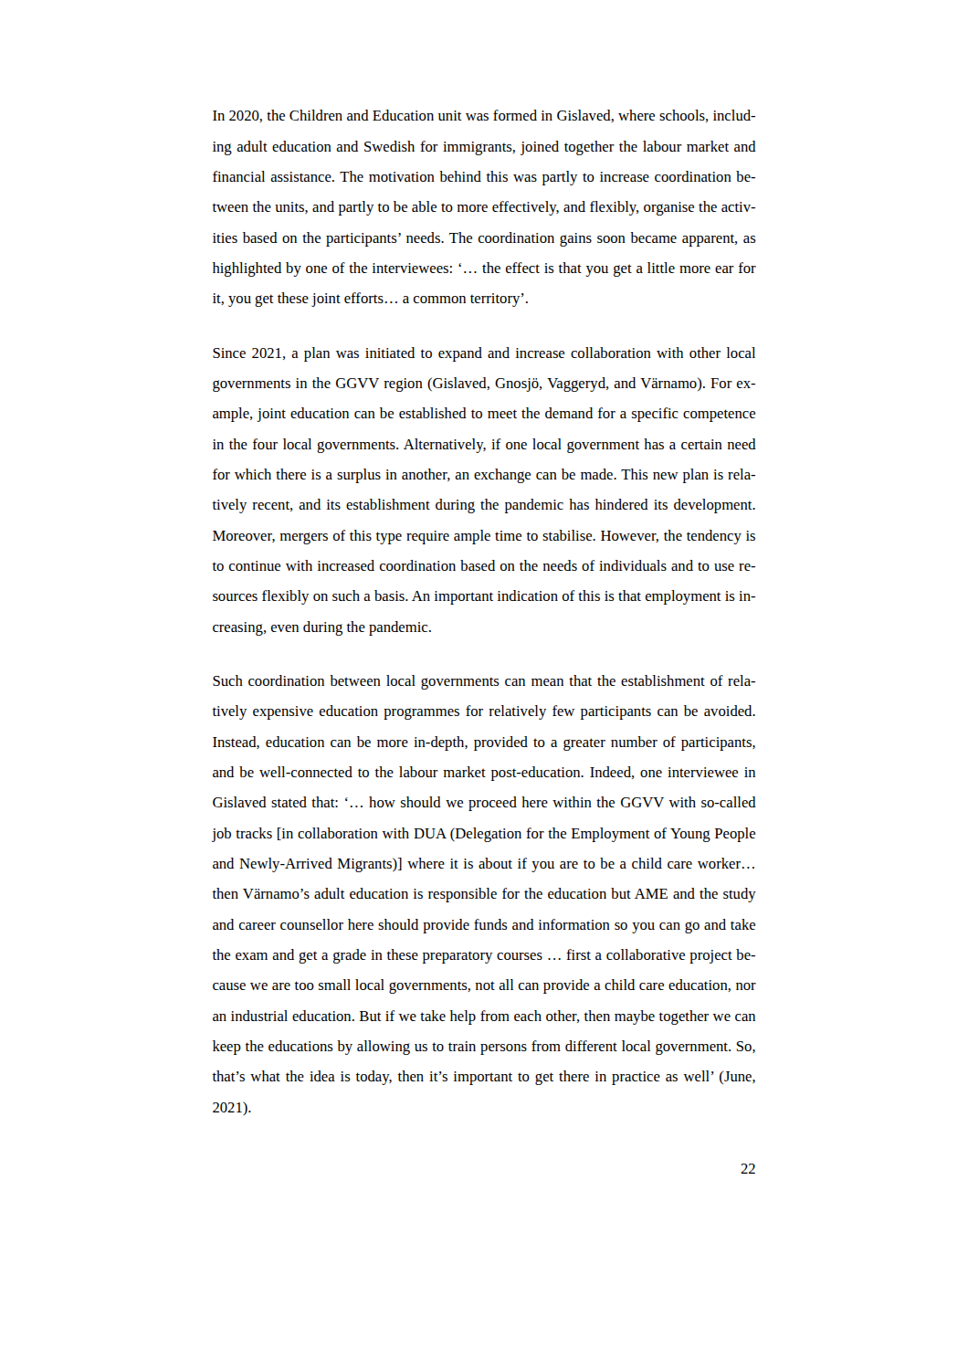In 2020, the Children and Education unit was formed in Gislaved, where schools, including adult education and Swedish for immigrants, joined together the labour market and financial assistance. The motivation behind this was partly to increase coordination between the units, and partly to be able to more effectively, and flexibly, organise the activities based on the participants’ needs. The coordination gains soon became apparent, as highlighted by one of the interviewees: ‘… the effect is that you get a little more ear for it, you get these joint efforts… a common territory’.
Since 2021, a plan was initiated to expand and increase collaboration with other local governments in the GGVV region (Gislaved, Gnosjö, Vaggeryd, and Värnamo). For example, joint education can be established to meet the demand for a specific competence in the four local governments. Alternatively, if one local government has a certain need for which there is a surplus in another, an exchange can be made. This new plan is relatively recent, and its establishment during the pandemic has hindered its development. Moreover, mergers of this type require ample time to stabilise. However, the tendency is to continue with increased coordination based on the needs of individuals and to use resources flexibly on such a basis. An important indication of this is that employment is increasing, even during the pandemic.
Such coordination between local governments can mean that the establishment of relatively expensive education programmes for relatively few participants can be avoided. Instead, education can be more in-depth, provided to a greater number of participants, and be well-connected to the labour market post-education. Indeed, one interviewee in Gislaved stated that: ‘… how should we proceed here within the GGVV with so-called job tracks [in collaboration with DUA (Delegation for the Employment of Young People and Newly-Arrived Migrants)] where it is about if you are to be a child care worker… then Värnamo’s adult education is responsible for the education but AME and the study and career counsellor here should provide funds and information so you can go and take the exam and get a grade in these preparatory courses … first a collaborative project because we are too small local governments, not all can provide a child care education, nor an industrial education. But if we take help from each other, then maybe together we can keep the educations by allowing us to train persons from different local government. So, that’s what the idea is today, then it’s important to get there in practice as well’ (June, 2021).
22